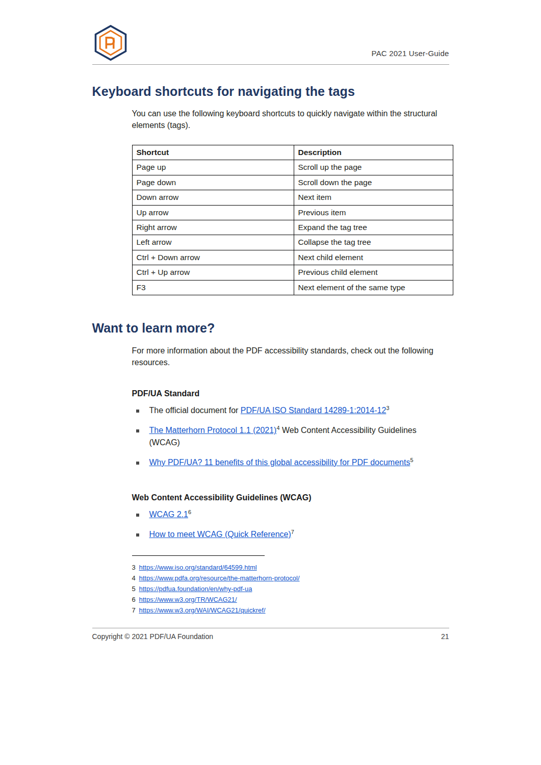PAC 2021 User-Guide
Keyboard shortcuts for navigating the tags
You can use the following keyboard shortcuts to quickly navigate within the structural elements (tags).
| Shortcut | Description |
| --- | --- |
| Page up | Scroll up the page |
| Page down | Scroll down the page |
| Down arrow | Next item |
| Up arrow | Previous item |
| Right arrow | Expand the tag tree |
| Left arrow | Collapse the tag tree |
| Ctrl + Down arrow | Next child element |
| Ctrl + Up arrow | Previous child element |
| F3 | Next element of the same type |
Want to learn more?
For more information about the PDF accessibility standards, check out the following resources.
PDF/UA Standard
The official document for PDF/UA ISO Standard 14289-1:2014-123
The Matterhorn Protocol 1.1 (2021)4 Web Content Accessibility Guidelines (WCAG)
Why PDF/UA? 11 benefits of this global accessibility for PDF documents5
Web Content Accessibility Guidelines (WCAG)
WCAG 2.16
How to meet WCAG (Quick Reference)7
3 https://www.iso.org/standard/64599.html
4 https://www.pdfa.org/resource/the-matterhorn-protocol/
5 https://pdfua.foundation/en/why-pdf-ua
6 https://www.w3.org/TR/WCAG21/
7 https://www.w3.org/WAI/WCAG21/quickref/
Copyright © 2021 PDF/UA Foundation 21